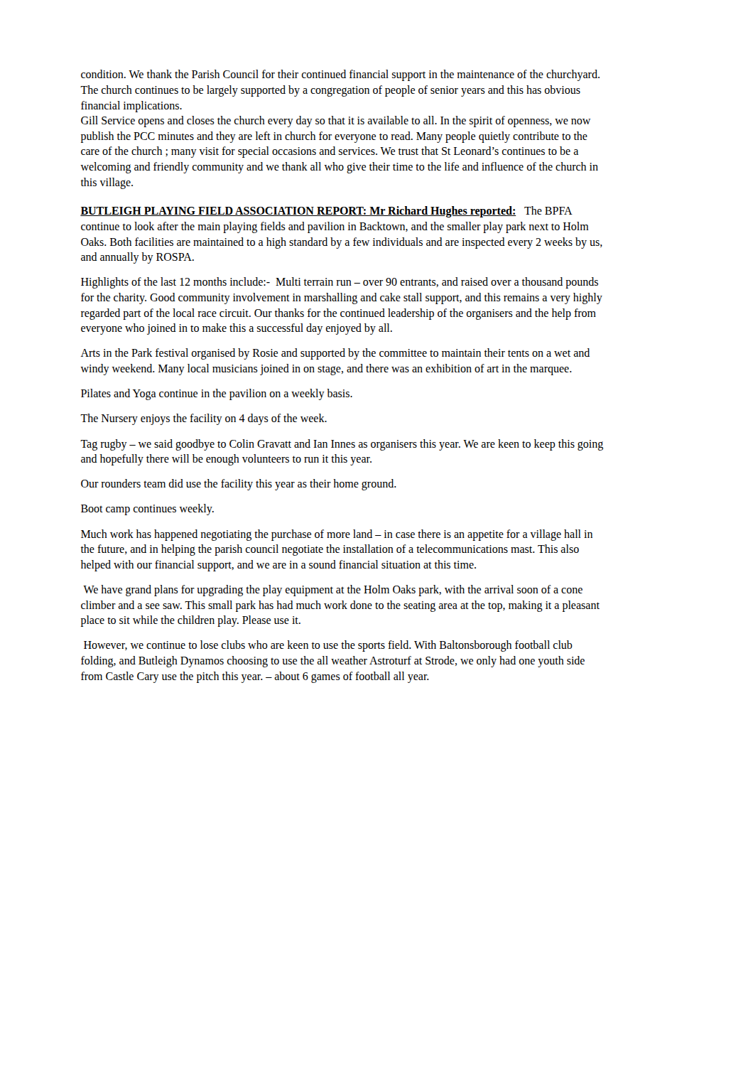condition. We thank the Parish Council for their continued financial support in the maintenance of the churchyard.
The church continues to be largely supported by a congregation of people of senior years and this has obvious financial implications.
Gill Service opens and closes the church every day so that it is available to all. In the spirit of openness, we now publish the PCC minutes and they are left in church for everyone to read. Many people quietly contribute to the care of the church ; many visit for special occasions and services. We trust that St Leonard’s continues to be a welcoming and friendly community and we thank all who give their time to the life and influence of the church in this village.
BUTLEIGH PLAYING FIELD ASSOCIATION REPORT: Mr Richard Hughes reported:
The BPFA continue to look after the main playing fields and pavilion in Backtown, and the smaller play park next to Holm Oaks. Both facilities are maintained to a high standard by a few individuals and are inspected every 2 weeks by us, and annually by ROSPA.
Highlights of the last 12 months include:- Multi terrain run – over 90 entrants, and raised over a thousand pounds for the charity. Good community involvement in marshalling and cake stall support, and this remains a very highly regarded part of the local race circuit. Our thanks for the continued leadership of the organisers and the help from everyone who joined in to make this a successful day enjoyed by all.
Arts in the Park festival organised by Rosie and supported by the committee to maintain their tents on a wet and windy weekend. Many local musicians joined in on stage, and there was an exhibition of art in the marquee.
Pilates and Yoga continue in the pavilion on a weekly basis.
The Nursery enjoys the facility on 4 days of the week.
Tag rugby – we said goodbye to Colin Gravatt and Ian Innes as organisers this year. We are keen to keep this going and hopefully there will be enough volunteers to run it this year.
Our rounders team did use the facility this year as their home ground.
Boot camp continues weekly.
Much work has happened negotiating the purchase of more land – in case there is an appetite for a village hall in the future, and in helping the parish council negotiate the installation of a telecommunications mast. This also helped with our financial support, and we are in a sound financial situation at this time.
We have grand plans for upgrading the play equipment at the Holm Oaks park, with the arrival soon of a cone climber and a see saw. This small park has had much work done to the seating area at the top, making it a pleasant place to sit while the children play. Please use it.
However, we continue to lose clubs who are keen to use the sports field. With Baltonsborough football club folding, and Butleigh Dynamos choosing to use the all weather Astroturf at Strode, we only had one youth side from Castle Cary use the pitch this year. – about 6 games of football all year.